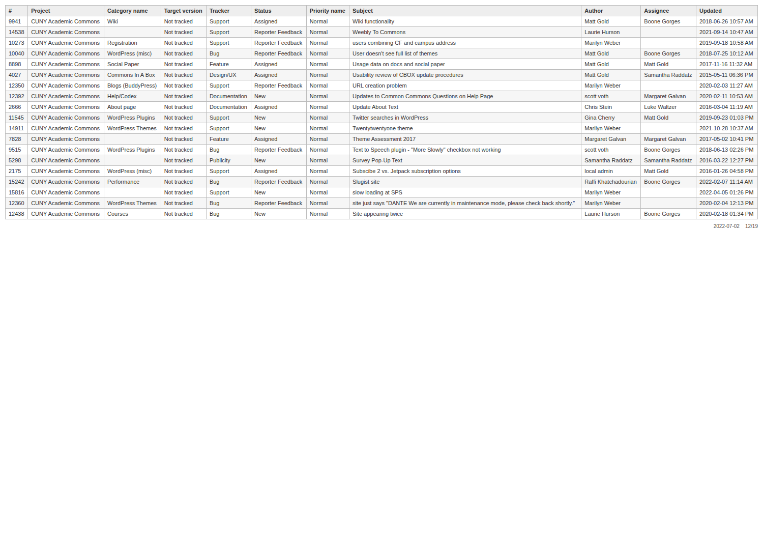Redmine issue listing
| # | Project | Category name | Target version | Tracker | Status | Priority name | Subject | Author | Assignee | Updated |
| --- | --- | --- | --- | --- | --- | --- | --- | --- | --- | --- |
| 9941 | CUNY Academic Commons | Wiki | Not tracked | Support | Assigned | Normal | Wiki functionality | Matt Gold | Boone Gorges | 2018-06-26 10:57 AM |
| 14538 | CUNY Academic Commons | | Not tracked | Support | Reporter Feedback | Normal | Weebly To Commons | Laurie Hurson | | 2021-09-14 10:47 AM |
| 10273 | CUNY Academic Commons | Registration | Not tracked | Support | Reporter Feedback | Normal | users combining CF and campus address | Marilyn Weber | | 2019-09-18 10:58 AM |
| 10040 | CUNY Academic Commons | WordPress (misc) | Not tracked | Bug | Reporter Feedback | Normal | User doesn't see full list of themes | Matt Gold | Boone Gorges | 2018-07-25 10:12 AM |
| 8898 | CUNY Academic Commons | Social Paper | Not tracked | Feature | Assigned | Normal | Usage data on docs and social paper | Matt Gold | Matt Gold | 2017-11-16 11:32 AM |
| 4027 | CUNY Academic Commons | Commons In A Box | Not tracked | Design/UX | Assigned | Normal | Usability review of CBOX update procedures | Matt Gold | Samantha Raddatz | 2015-05-11 06:36 PM |
| 12350 | CUNY Academic Commons | Blogs (BuddyPress) | Not tracked | Support | Reporter Feedback | Normal | URL creation problem | Marilyn Weber | | 2020-02-03 11:27 AM |
| 12392 | CUNY Academic Commons | Help/Codex | Not tracked | Documentation | New | Normal | Updates to Common Commons Questions on Help Page | scott voth | Margaret Galvan | 2020-02-11 10:53 AM |
| 2666 | CUNY Academic Commons | About page | Not tracked | Documentation | Assigned | Normal | Update About Text | Chris Stein | Luke Waltzer | 2016-03-04 11:19 AM |
| 11545 | CUNY Academic Commons | WordPress Plugins | Not tracked | Support | New | Normal | Twitter searches in WordPress | Gina Cherry | Matt Gold | 2019-09-23 01:03 PM |
| 14911 | CUNY Academic Commons | WordPress Themes | Not tracked | Support | New | Normal | Twentytwentyone theme | Marilyn Weber | | 2021-10-28 10:37 AM |
| 7828 | CUNY Academic Commons | | Not tracked | Feature | Assigned | Normal | Theme Assessment 2017 | Margaret Galvan | Margaret Galvan | 2017-05-02 10:41 PM |
| 9515 | CUNY Academic Commons | WordPress Plugins | Not tracked | Bug | Reporter Feedback | Normal | Text to Speech plugin - "More Slowly" checkbox not working | scott voth | Boone Gorges | 2018-06-13 02:26 PM |
| 5298 | CUNY Academic Commons | | Not tracked | Publicity | New | Normal | Survey Pop-Up Text | Samantha Raddatz | Samantha Raddatz | 2016-03-22 12:27 PM |
| 2175 | CUNY Academic Commons | WordPress (misc) | Not tracked | Support | Assigned | Normal | Subscibe 2 vs. Jetpack subscription options | local admin | Matt Gold | 2016-01-26 04:58 PM |
| 15242 | CUNY Academic Commons | Performance | Not tracked | Bug | Reporter Feedback | Normal | Slugist site | Raffi Khatchadourian | Boone Gorges | 2022-02-07 11:14 AM |
| 15816 | CUNY Academic Commons | | Not tracked | Support | New | Normal | slow loading at SPS | Marilyn Weber | | 2022-04-05 01:26 PM |
| 12360 | CUNY Academic Commons | WordPress Themes | Not tracked | Bug | Reporter Feedback | Normal | site just says "DANTE We are currently in maintenance mode, please check back shortly." | Marilyn Weber | | 2020-02-04 12:13 PM |
| 12438 | CUNY Academic Commons | Courses | Not tracked | Bug | New | Normal | Site appearing twice | Laurie Hurson | Boone Gorges | 2020-02-18 01:34 PM |
2022-07-02 12/19